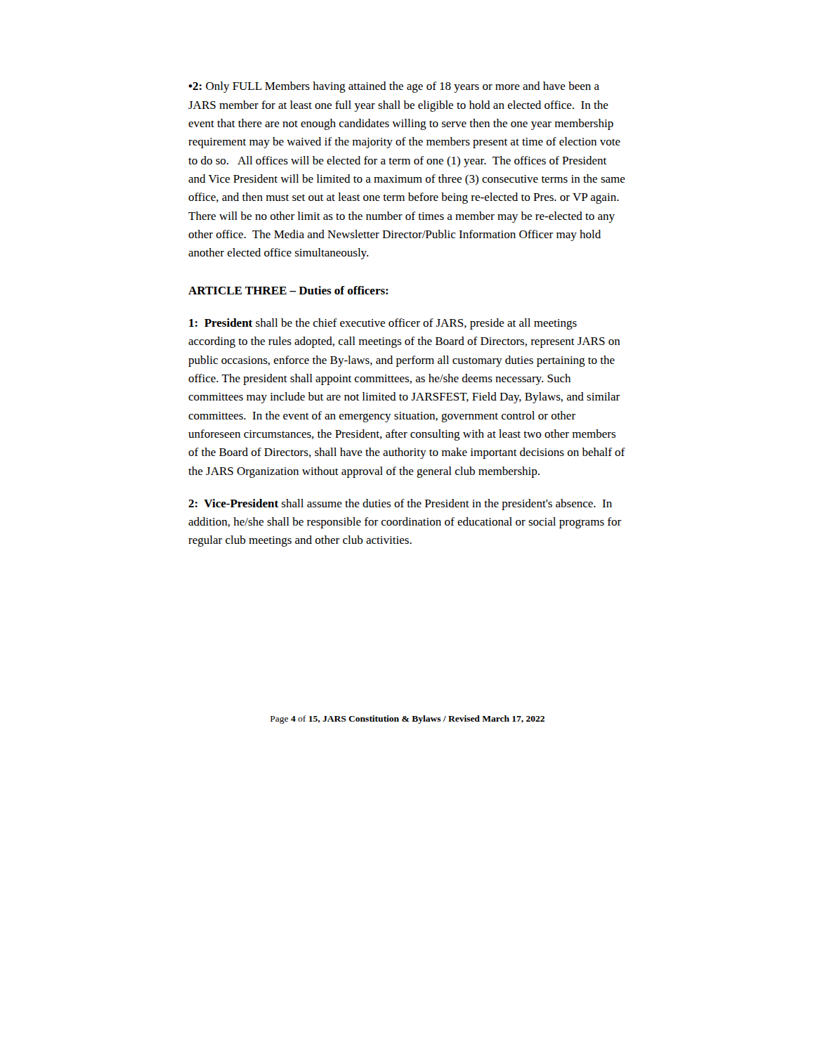•2: Only FULL Members having attained the age of 18 years or more and have been a JARS member for at least one full year shall be eligible to hold an elected office. In the event that there are not enough candidates willing to serve then the one year membership requirement may be waived if the majority of the members present at time of election vote to do so. All offices will be elected for a term of one (1) year. The offices of President and Vice President will be limited to a maximum of three (3) consecutive terms in the same office, and then must set out at least one term before being re-elected to Pres. or VP again. There will be no other limit as to the number of times a member may be re-elected to any other office. The Media and Newsletter Director/Public Information Officer may hold another elected office simultaneously.
ARTICLE THREE – Duties of officers:
1: President shall be the chief executive officer of JARS, preside at all meetings according to the rules adopted, call meetings of the Board of Directors, represent JARS on public occasions, enforce the By-laws, and perform all customary duties pertaining to the office. The president shall appoint committees, as he/she deems necessary. Such committees may include but are not limited to JARSFEST, Field Day, Bylaws, and similar committees. In the event of an emergency situation, government control or other unforeseen circumstances, the President, after consulting with at least two other members of the Board of Directors, shall have the authority to make important decisions on behalf of the JARS Organization without approval of the general club membership.
2: Vice-President shall assume the duties of the President in the president's absence. In addition, he/she shall be responsible for coordination of educational or social programs for regular club meetings and other club activities.
Page 4 of 15, JARS Constitution & Bylaws / Revised March 17, 2022